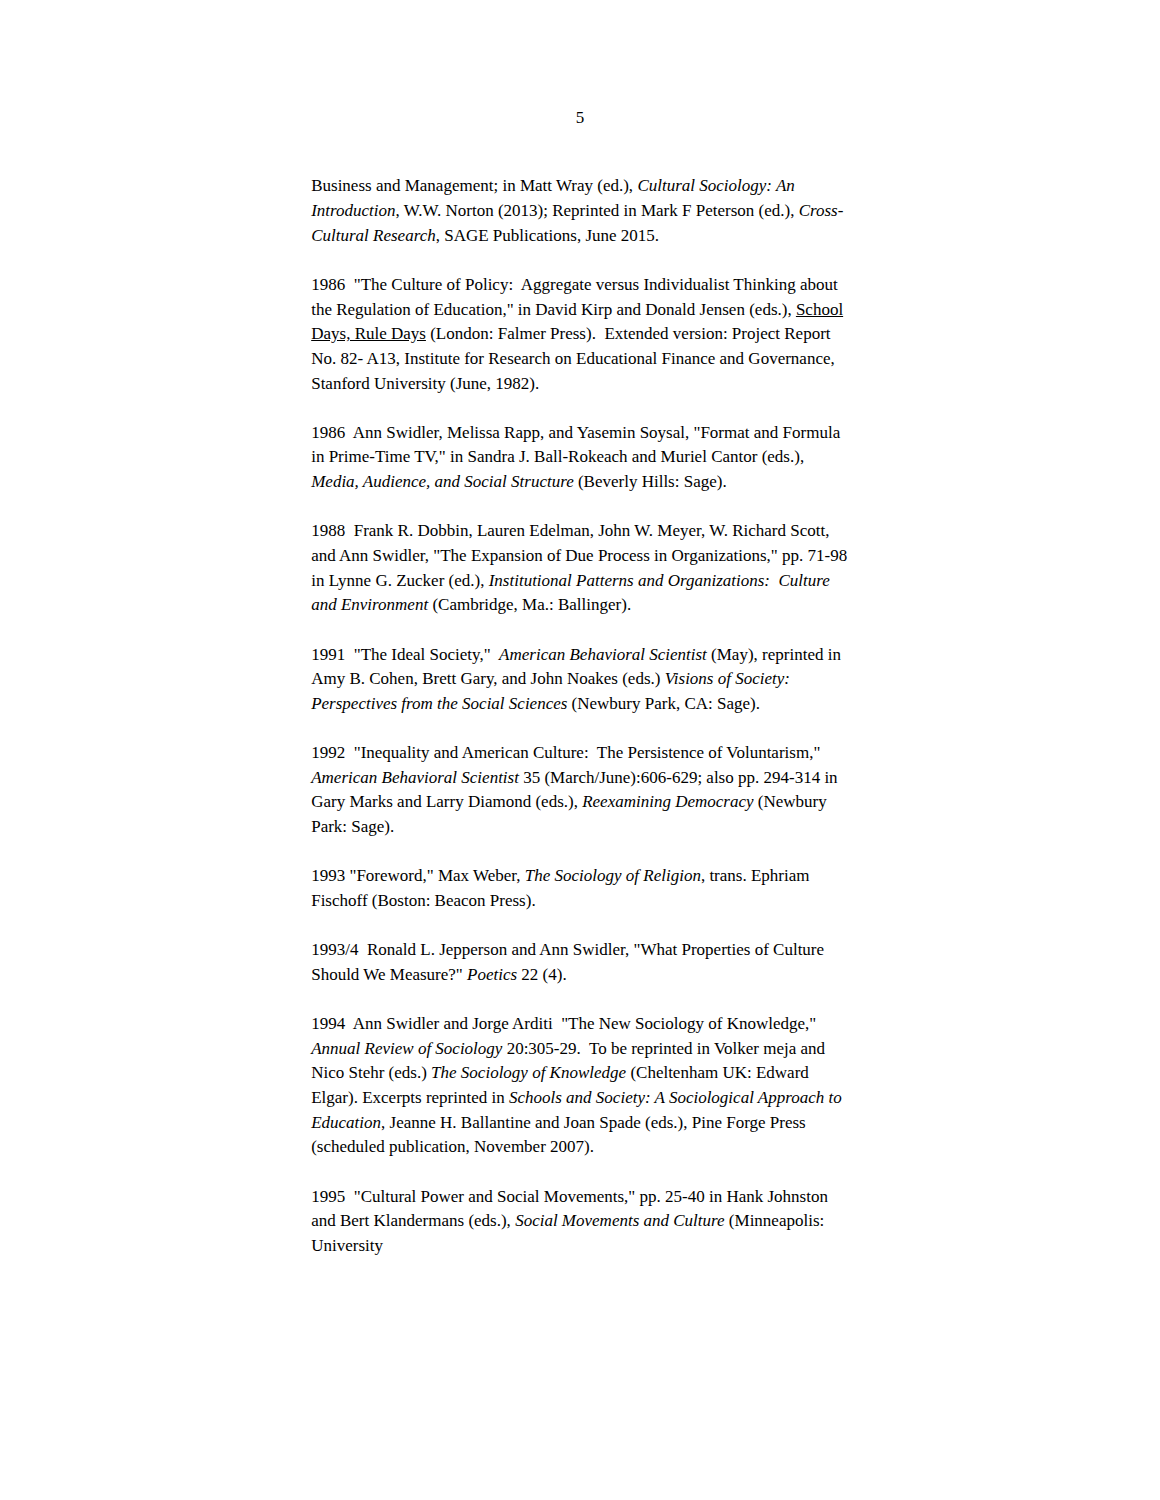5
Business and Management; in Matt Wray (ed.), Cultural Sociology: An Introduction, W.W. Norton (2013); Reprinted in Mark F Peterson (ed.), Cross-Cultural Research, SAGE Publications, June 2015.
1986 "The Culture of Policy: Aggregate versus Individualist Thinking about the Regulation of Education," in David Kirp and Donald Jensen (eds.), School Days, Rule Days (London: Falmer Press). Extended version: Project Report No. 82- A13, Institute for Research on Educational Finance and Governance, Stanford University (June, 1982).
1986 Ann Swidler, Melissa Rapp, and Yasemin Soysal, "Format and Formula in Prime-Time TV," in Sandra J. Ball-Rokeach and Muriel Cantor (eds.), Media, Audience, and Social Structure (Beverly Hills: Sage).
1988 Frank R. Dobbin, Lauren Edelman, John W. Meyer, W. Richard Scott, and Ann Swidler, "The Expansion of Due Process in Organizations," pp. 71-98 in Lynne G. Zucker (ed.), Institutional Patterns and Organizations: Culture and Environment (Cambridge, Ma.: Ballinger).
1991 "The Ideal Society," American Behavioral Scientist (May), reprinted in Amy B. Cohen, Brett Gary, and John Noakes (eds.) Visions of Society: Perspectives from the Social Sciences (Newbury Park, CA: Sage).
1992 "Inequality and American Culture: The Persistence of Voluntarism," American Behavioral Scientist 35 (March/June):606-629; also pp. 294-314 in Gary Marks and Larry Diamond (eds.), Reexamining Democracy (Newbury Park: Sage).
1993 "Foreword," Max Weber, The Sociology of Religion, trans. Ephriam Fischoff (Boston: Beacon Press).
1993/4 Ronald L. Jepperson and Ann Swidler, "What Properties of Culture Should We Measure?" Poetics 22 (4).
1994 Ann Swidler and Jorge Arditi "The New Sociology of Knowledge," Annual Review of Sociology 20:305-29. To be reprinted in Volker meja and Nico Stehr (eds.) The Sociology of Knowledge (Cheltenham UK: Edward Elgar). Excerpts reprinted in Schools and Society: A Sociological Approach to Education, Jeanne H. Ballantine and Joan Spade (eds.), Pine Forge Press (scheduled publication, November 2007).
1995 "Cultural Power and Social Movements," pp. 25-40 in Hank Johnston and Bert Klandermans (eds.), Social Movements and Culture (Minneapolis: University